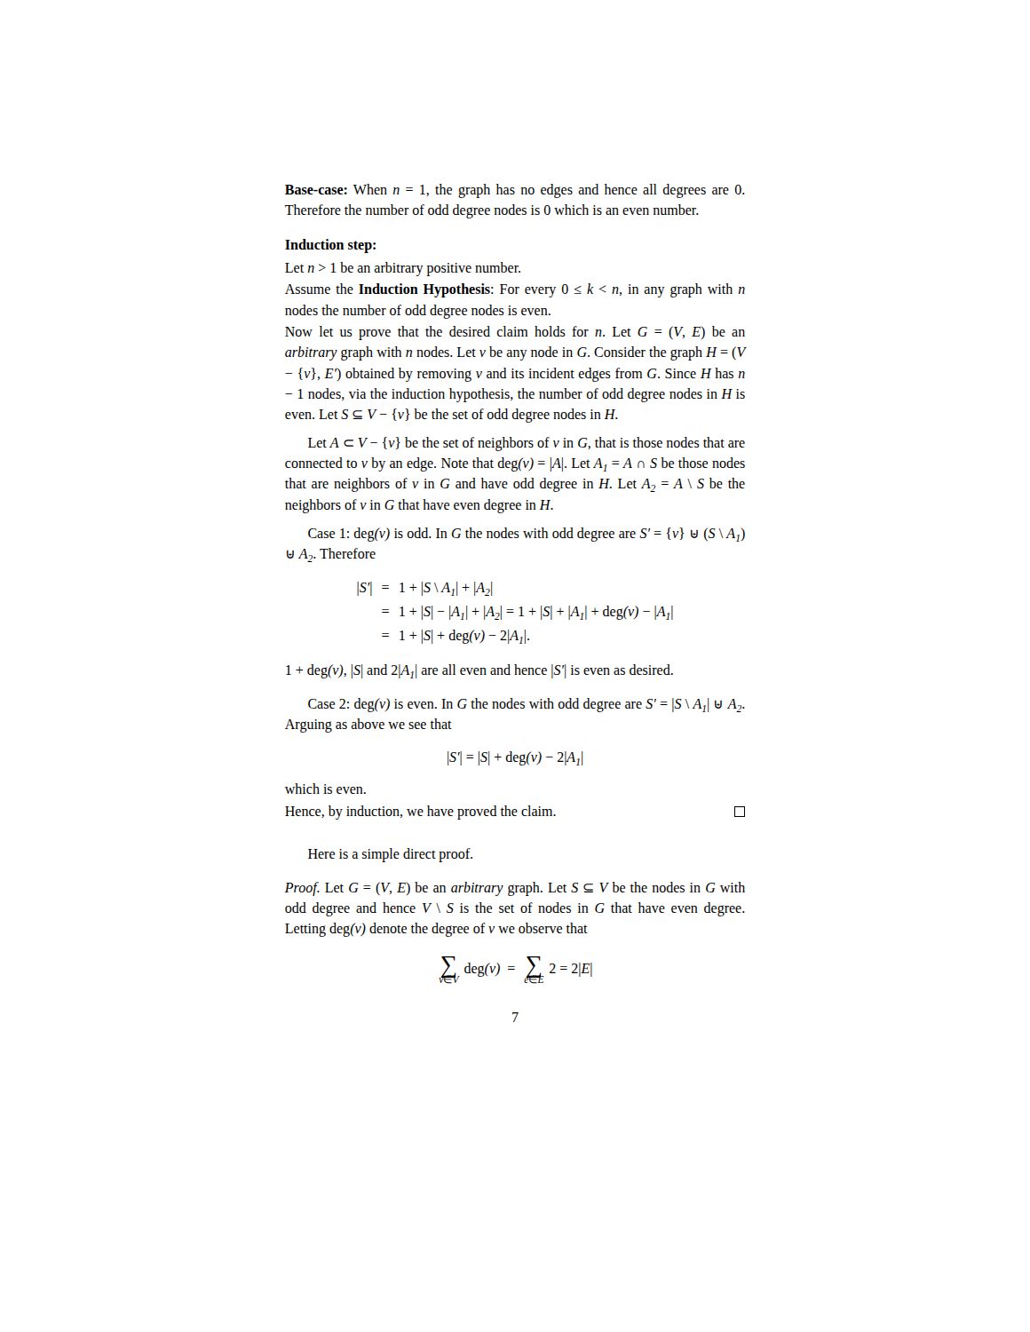Base-case: When n = 1, the graph has no edges and hence all degrees are 0. Therefore the number of odd degree nodes is 0 which is an even number.
Induction step:
Let n > 1 be an arbitrary positive number.
Assume the Induction Hypothesis: For every 0 ≤ k < n, in any graph with n nodes the number of odd degree nodes is even.
Now let us prove that the desired claim holds for n. Let G = (V, E) be an arbitrary graph with n nodes. Let v be any node in G. Consider the graph H = (V − {v}, E′) obtained by removing v and its incident edges from G. Since H has n − 1 nodes, via the induction hypothesis, the number of odd degree nodes in H is even. Let S ⊆ V − {v} be the set of odd degree nodes in H.
Let A ⊂ V − {v} be the set of neighbors of v in G, that is those nodes that are connected to v by an edge. Note that deg(v) = |A|. Let A1 = A ∩ S be those nodes that are neighbors of v in G and have odd degree in H. Let A2 = A \ S be the neighbors of v in G that have even degree in H.
Case 1: deg(v) is odd. In G the nodes with odd degree are S′ = {v} ⊎ (S \ A1) ⊎ A2. Therefore
| / S′ / | = | 1 + / S \ A 1 / + / A 2 / |
| | = | 1 + / S / − / A 1 / + / A 2 / = 1 + / S / + / A 1 / + deg (v) − / A 1 / |
| | = | 1 + / S / + deg (v) − 2/ A 1 /. |
1 + deg(v), |S| and 2|A1| are all even and hence |S′| is even as desired.
Case 2: deg(v) is even. In G the nodes with odd degree are S′ = |S \ A1| ⊎ A2. Arguing as above we see that
|S′| = |S| + deg(v) − 2|A1|
which is even.
Hence, by induction, we have proved the claim.
Here is a simple direct proof.
Proof. Let G = (V, E) be an arbitrary graph. Let S ⊆ V be the nodes in G with odd degree and hence V \ S is the set of nodes in G that have even degree. Letting deg(v) denote the degree of v we observe that
∑v∈V deg(v) = ∑e∈E 2 = 2|E|
7